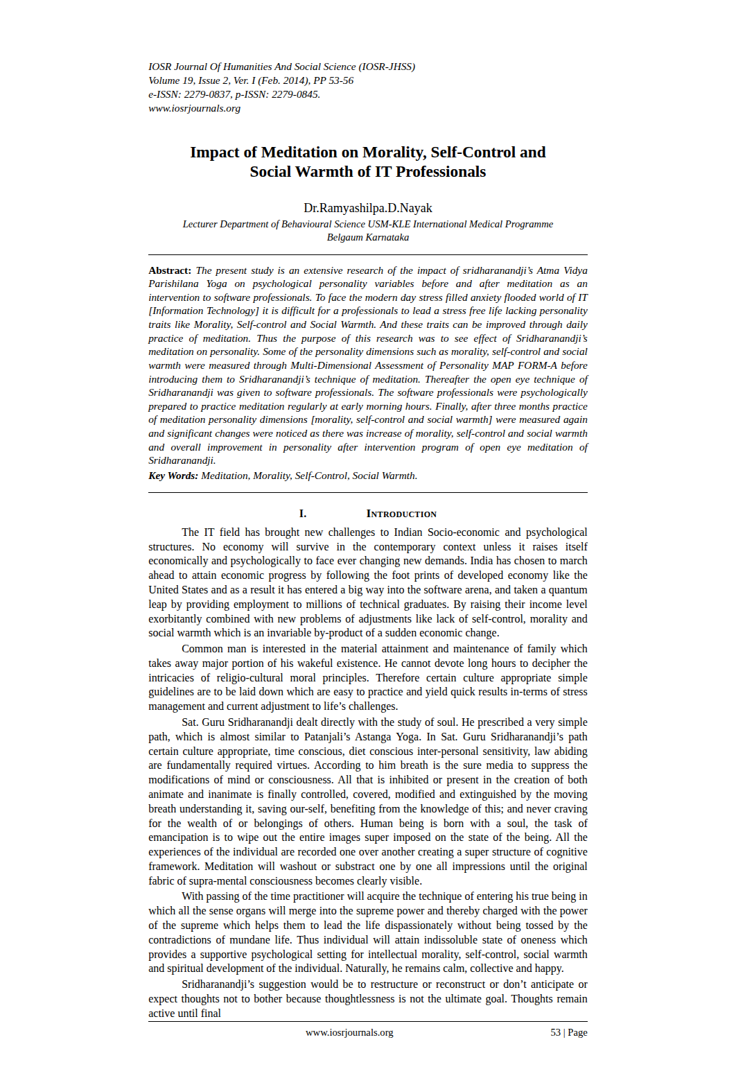IOSR Journal Of Humanities And Social Science (IOSR-JHSS)
Volume 19, Issue 2, Ver. I (Feb. 2014), PP 53-56
e-ISSN: 2279-0837, p-ISSN: 2279-0845.
www.iosrjournals.org
Impact of Meditation on Morality, Self-Control and Social Warmth of IT Professionals
Dr.Ramyashilpa.D.Nayak
Lecturer Department of Behavioural Science USM-KLE International Medical Programme
Belgaum Karnataka
Abstract: The present study is an extensive research of the impact of sridharanandji’s Atma Vidya Parishilana Yoga on psychological personality variables before and after meditation as an intervention to software professionals. To face the modern day stress filled anxiety flooded world of IT [Information Technology] it is difficult for a professionals to lead a stress free life lacking personality traits like Morality, Self-control and Social Warmth. And these traits can be improved through daily practice of meditation. Thus the purpose of this research was to see effect of Sridharanandji’s meditation on personality. Some of the personality dimensions such as morality, self-control and social warmth were measured through Multi-Dimensional Assessment of Personality MAP FORM-A before introducing them to Sridharanandji’s technique of meditation. Thereafter the open eye technique of Sridharanandji was given to software professionals. The software professionals were psychologically prepared to practice meditation regularly at early morning hours. Finally, after three months practice of meditation personality dimensions [morality, self-control and social warmth] were measured again and significant changes were noticed as there was increase of morality, self-control and social warmth and overall improvement in personality after intervention program of open eye meditation of Sridharanandji.
Key Words: Meditation, Morality, Self-Control, Social Warmth.
I. Introduction
The IT field has brought new challenges to Indian Socio-economic and psychological structures. No economy will survive in the contemporary context unless it raises itself economically and psychologically to face ever changing new demands. India has chosen to march ahead to attain economic progress by following the foot prints of developed economy like the United States and as a result it has entered a big way into the software arena, and taken a quantum leap by providing employment to millions of technical graduates. By raising their income level exorbitantly combined with new problems of adjustments like lack of self-control, morality and social warmth which is an invariable by-product of a sudden economic change.
Common man is interested in the material attainment and maintenance of family which takes away major portion of his wakeful existence. He cannot devote long hours to decipher the intricacies of religio-cultural moral principles. Therefore certain culture appropriate simple guidelines are to be laid down which are easy to practice and yield quick results in-terms of stress management and current adjustment to life’s challenges.
Sat. Guru Sridharanandji dealt directly with the study of soul. He prescribed a very simple path, which is almost similar to Patanjali’s Astanga Yoga. In Sat. Guru Sridharanandji’s path certain culture appropriate, time conscious, diet conscious inter-personal sensitivity, law abiding are fundamentally required virtues. According to him breath is the sure media to suppress the modifications of mind or consciousness. All that is inhibited or present in the creation of both animate and inanimate is finally controlled, covered, modified and extinguished by the moving breath understanding it, saving our-self, benefiting from the knowledge of this; and never craving for the wealth of or belongings of others. Human being is born with a soul, the task of emancipation is to wipe out the entire images super imposed on the state of the being. All the experiences of the individual are recorded one over another creating a super structure of cognitive framework. Meditation will washout or substract one by one all impressions until the original fabric of supra-mental consciousness becomes clearly visible.
With passing of the time practitioner will acquire the technique of entering his true being in which all the sense organs will merge into the supreme power and thereby charged with the power of the supreme which helps them to lead the life dispassionately without being tossed by the contradictions of mundane life. Thus individual will attain indissoluble state of oneness which provides a supportive psychological setting for intellectual morality, self-control, social warmth and spiritual development of the individual. Naturally, he remains calm, collective and happy.
Sridharanandji’s suggestion would be to restructure or reconstruct or don’t anticipate or expect thoughts not to bother because thoughtlessness is not the ultimate goal. Thoughts remain active until final
www.iosrjournals.org
53 | Page